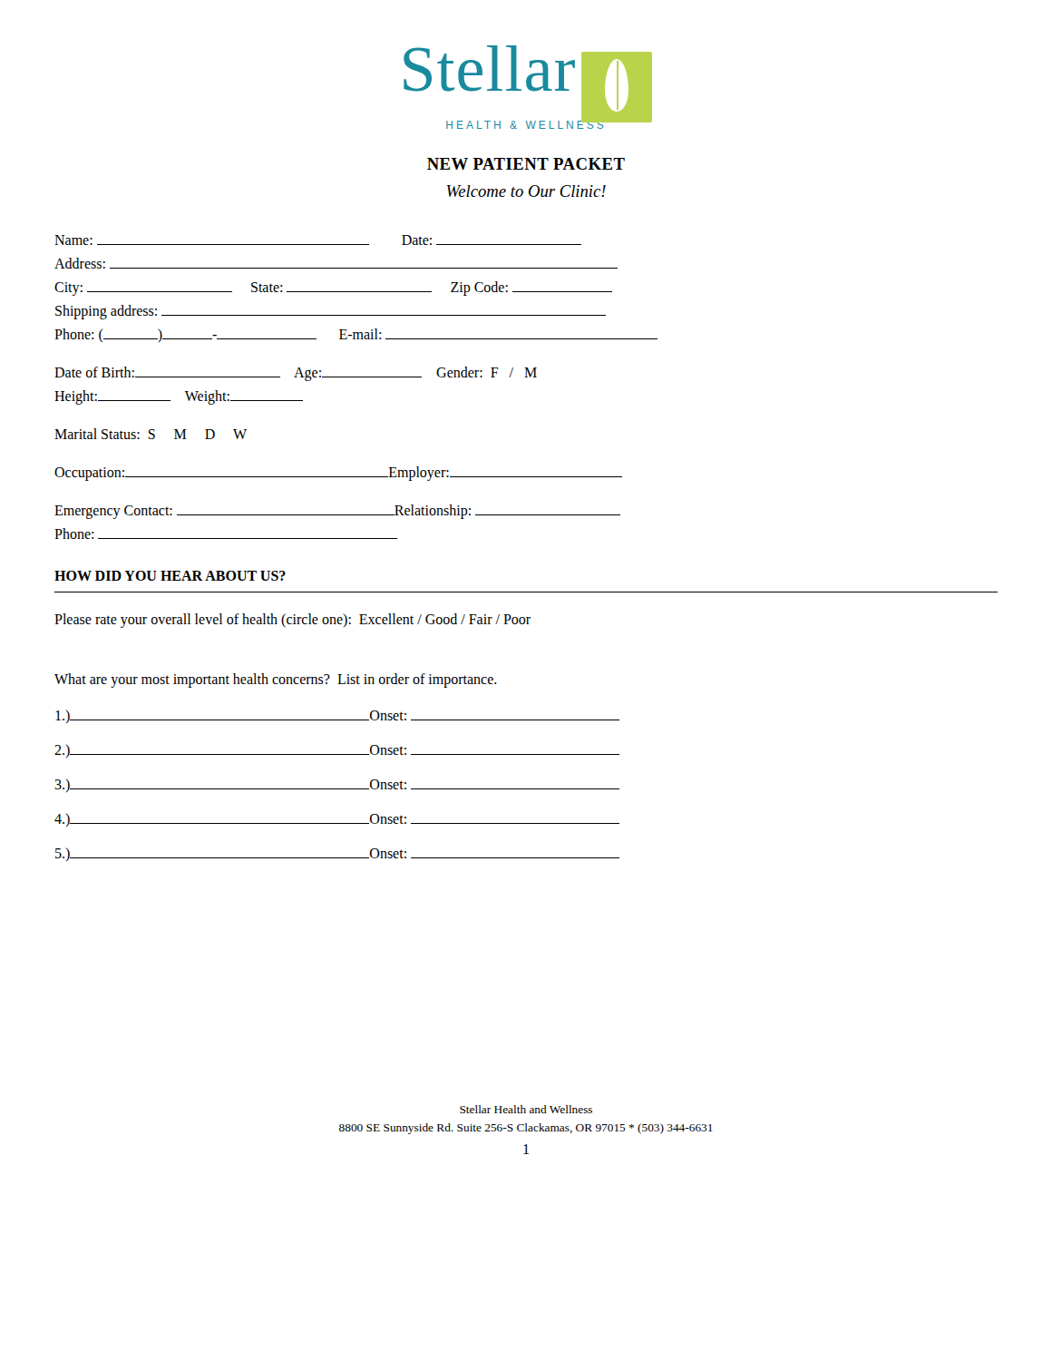Stellar
HEALTH & WELLNESS
NEW PATIENT PACKET
Welcome to Our Clinic!
Name: Date:
Address:
City: State: Zip Code:
Shipping address:
Phone: ( ) - E-mail:
Date of Birth: Age: Gender: F / M
Height: Weight:
Marital Status: S M D W
Occupation: Employer:
Emergency Contact: Relationship:
Phone:
How did you hear about us?
Please rate your overall level of health (circle one): Excellent / Good / Fair / Poor
What are your most important health concerns? List in order of importance.
1.) Onset:
2.) Onset:
3.) Onset:
4.) Onset:
5.) Onset:
Stellar Health and Wellness
8800 SE Sunnyside Rd. Suite 256-S Clackamas, OR 97015 * (503) 344-6631
1